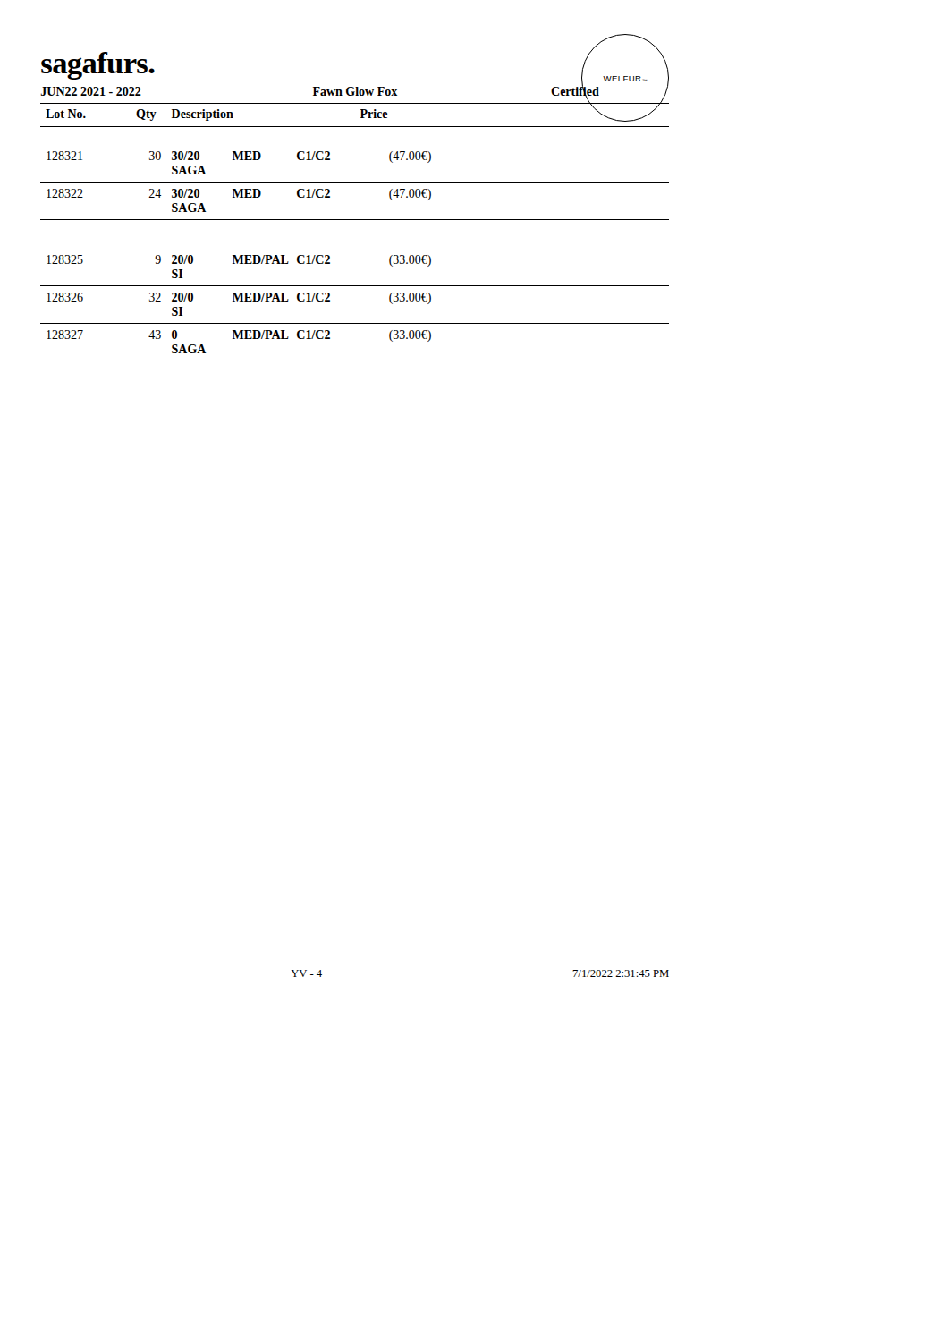WELFUR™
saga furs.
JUN22 2021 - 2022
Fawn Glow Fox
Certified
| Lot No. | Qty | Description | Price | |
| --- | --- | --- | --- | --- |
| 128321 | 30 | 30/20 MED C1/C2 SAGA | (47.00€) | |
| 128322 | 24 | 30/20 MED C1/C2 SAGA | (47.00€) | |
| 128325 | 9 | 20/0 MED/PAL C1/C2 SI | (33.00€) | |
| 128326 | 32 | 20/0 MED/PAL C1/C2 SI | (33.00€) | |
| 128327 | 43 | 0 MED/PAL C1/C2 SAGA | (33.00€) | |
YV - 4
7/1/2022 2:31:45 PM